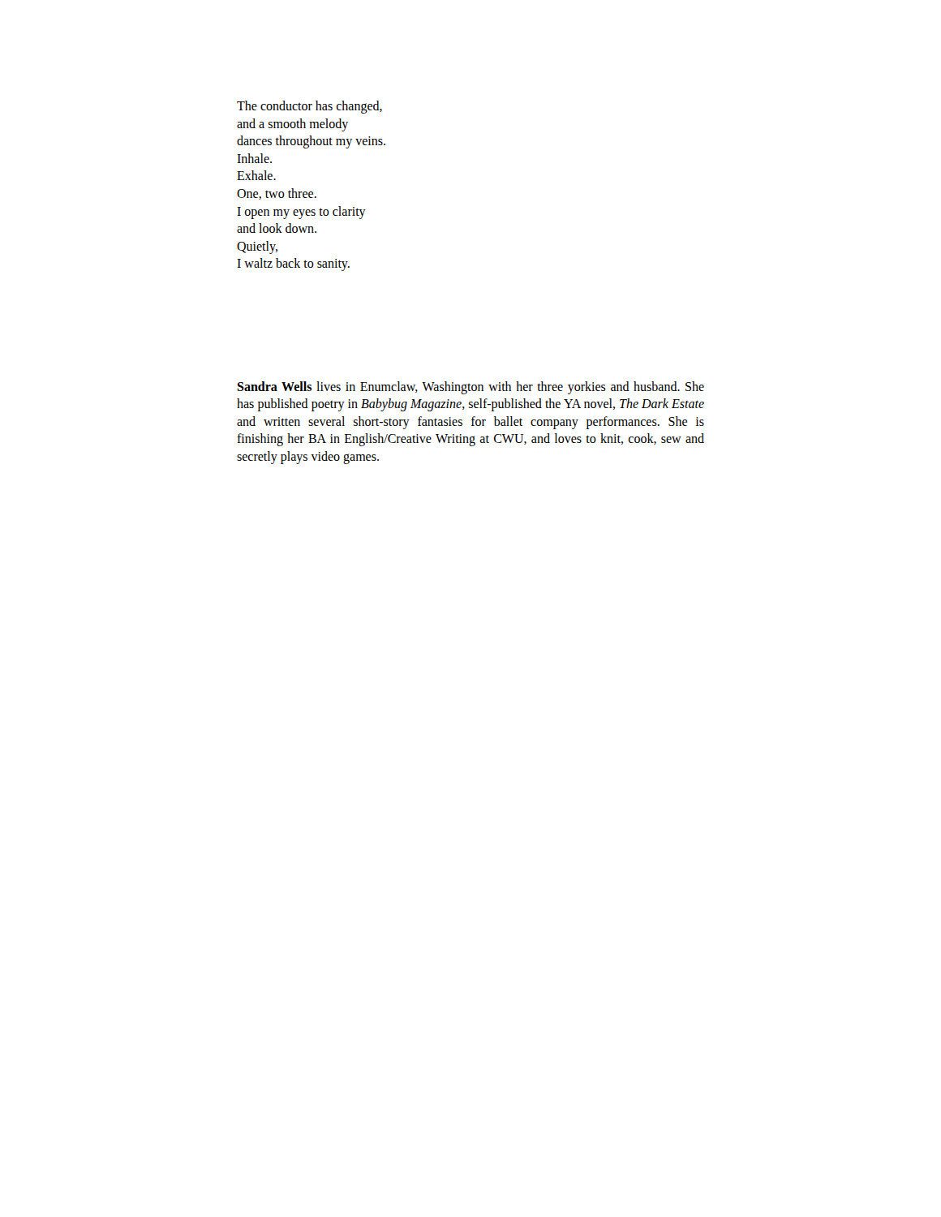The conductor has changed,
and a smooth melody
dances throughout my veins.
Inhale.
Exhale.
One, two three.
I open my eyes to clarity
and look down.
Quietly,
I waltz back to sanity.
Sandra Wells lives in Enumclaw, Washington with her three yorkies and husband. She has published poetry in Babybug Magazine, self-published the YA novel, The Dark Estate and written several short-story fantasies for ballet company performances. She is finishing her BA in English/Creative Writing at CWU, and loves to knit, cook, sew and secretly plays video games.